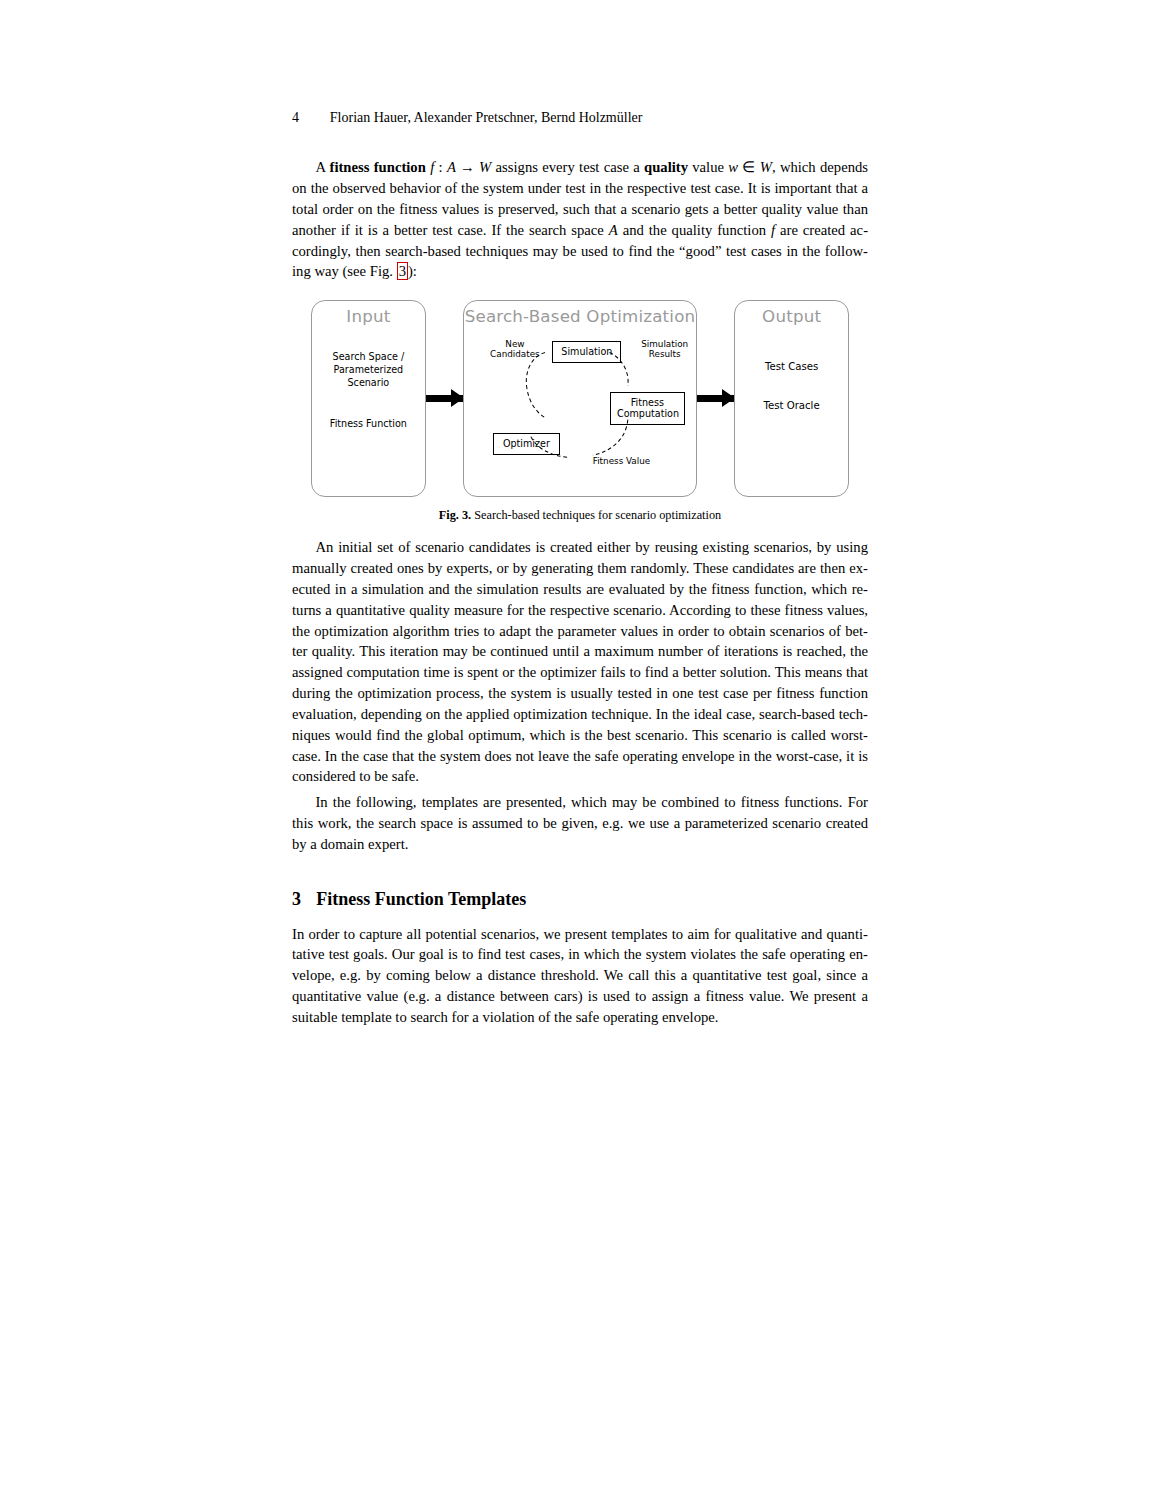4 Florian Hauer, Alexander Pretschner, Bernd Holzmüller
A fitness function f : A → W assigns every test case a quality value w ∈ W, which depends on the observed behavior of the system under test in the respective test case. It is important that a total order on the fitness values is preserved, such that a scenario gets a better quality value than another if it is a better test case. If the search space A and the quality function f are created accordingly, then search-based techniques may be used to find the “good” test cases in the following way (see Fig. 3):
Input
Search Space /
Parameterized
Scenario
Fitness Function
Search-Based Optimization
Simulation
Fitness
Computation
Optimizer
New
Candidates
Simulation
Results
Fitness Value
Output
Test Cases
Test Oracle
Fig. 3. Search-based techniques for scenario optimization
An initial set of scenario candidates is created either by reusing existing scenarios, by using manually created ones by experts, or by generating them randomly. These candidates are then executed in a simulation and the simulation results are evaluated by the fitness function, which returns a quantitative quality measure for the respective scenario. According to these fitness values, the optimization algorithm tries to adapt the parameter values in order to obtain scenarios of better quality. This iteration may be continued until a maximum number of iterations is reached, the assigned computation time is spent or the optimizer fails to find a better solution. This means that during the optimization process, the system is usually tested in one test case per fitness function evaluation, depending on the applied optimization technique. In the ideal case, search-based techniques would find the global optimum, which is the best scenario. This scenario is called worst-case. In the case that the system does not leave the safe operating envelope in the worst-case, it is considered to be safe.
In the following, templates are presented, which may be combined to fitness functions. For this work, the search space is assumed to be given, e.g. we use a parameterized scenario created by a domain expert.
3 Fitness Function Templates
In order to capture all potential scenarios, we present templates to aim for qualitative and quantitative test goals. Our goal is to find test cases, in which the system violates the safe operating envelope, e.g. by coming below a distance threshold. We call this a quantitative test goal, since a quantitative value (e.g. a distance between cars) is used to assign a fitness value. We present a suitable template to search for a violation of the safe operating envelope.